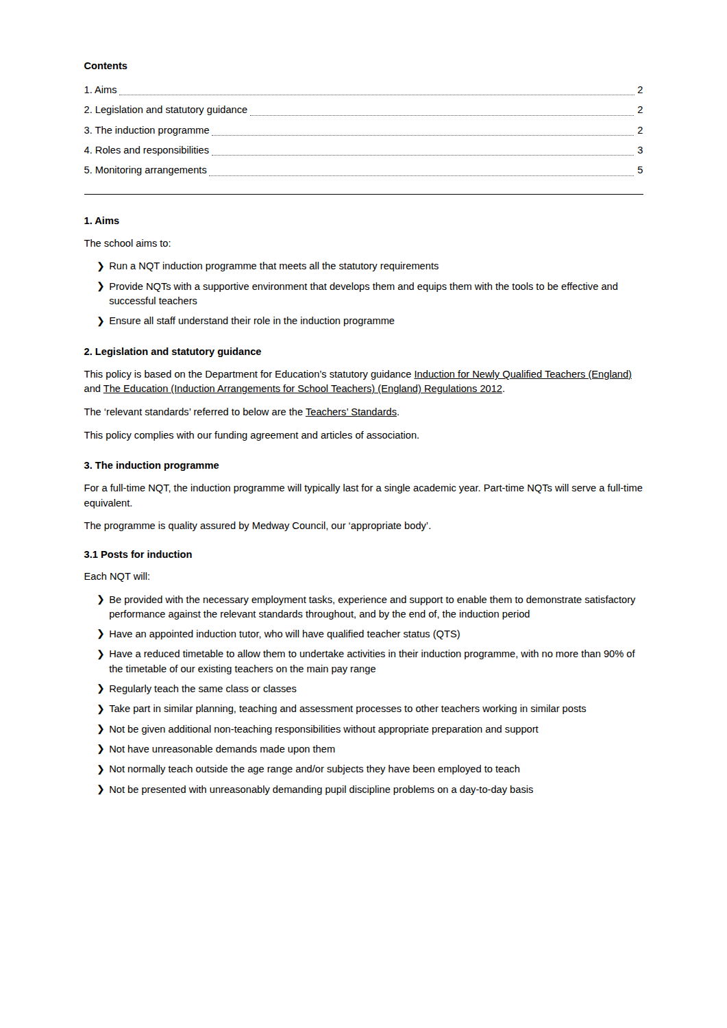Contents
21. Aims
22. Legislation and statutory guidance
23. The induction programme
34. Roles and responsibilities
55. Monitoring arrangements
1. Aims
The school aims to:
Run a NQT induction programme that meets all the statutory requirements
Provide NQTs with a supportive environment that develops them and equips them with the tools to be effective and successful teachers
Ensure all staff understand their role in the induction programme
2. Legislation and statutory guidance
This policy is based on the Department for Education’s statutory guidance Induction for Newly Qualified Teachers (England) and The Education (Induction Arrangements for School Teachers) (England) Regulations 2012.
The ‘relevant standards’ referred to below are the Teachers’ Standards.
This policy complies with our funding agreement and articles of association.
3. The induction programme
For a full-time NQT, the induction programme will typically last for a single academic year. Part-time NQTs will serve a full-time equivalent.
The programme is quality assured by Medway Council, our ‘appropriate body’.
3.1 Posts for induction
Each NQT will:
Be provided with the necessary employment tasks, experience and support to enable them to demonstrate satisfactory performance against the relevant standards throughout, and by the end of, the induction period
Have an appointed induction tutor, who will have qualified teacher status (QTS)
Have a reduced timetable to allow them to undertake activities in their induction programme, with no more than 90% of the timetable of our existing teachers on the main pay range
Regularly teach the same class or classes
Take part in similar planning, teaching and assessment processes to other teachers working in similar posts
Not be given additional non-teaching responsibilities without appropriate preparation and support
Not have unreasonable demands made upon them
Not normally teach outside the age range and/or subjects they have been employed to teach
Not be presented with unreasonably demanding pupil discipline problems on a day-to-day basis